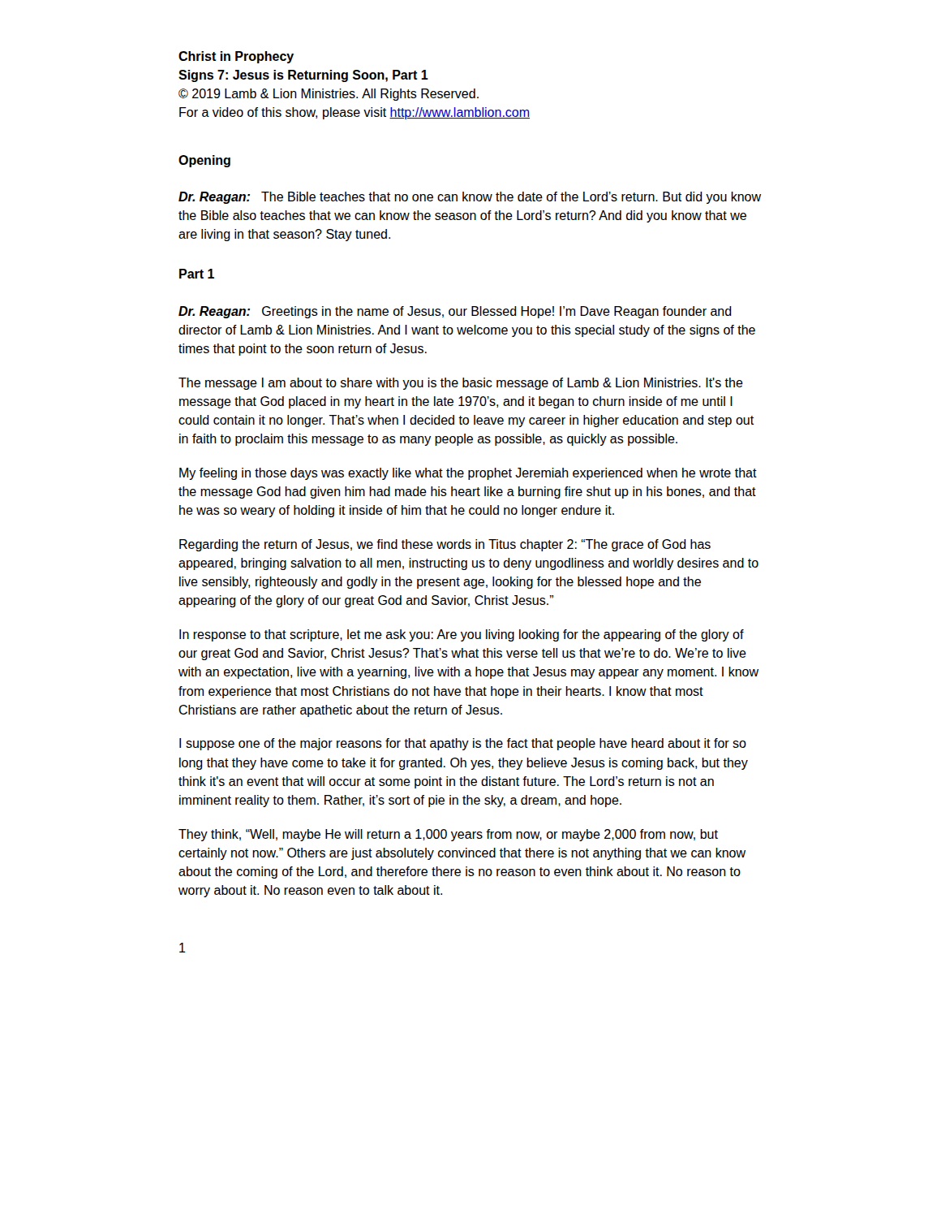Christ in Prophecy
Signs 7: Jesus is Returning Soon, Part 1
© 2019 Lamb & Lion Ministries. All Rights Reserved.
For a video of this show, please visit http://www.lamblion.com
Opening
Dr. Reagan: The Bible teaches that no one can know the date of the Lord’s return. But did you know the Bible also teaches that we can know the season of the Lord’s return? And did you know that we are living in that season? Stay tuned.
Part 1
Dr. Reagan: Greetings in the name of Jesus, our Blessed Hope! I’m Dave Reagan founder and director of Lamb & Lion Ministries. And I want to welcome you to this special study of the signs of the times that point to the soon return of Jesus.
The message I am about to share with you is the basic message of Lamb & Lion Ministries. It's the message that God placed in my heart in the late 1970’s, and it began to churn inside of me until I could contain it no longer. That’s when I decided to leave my career in higher education and step out in faith to proclaim this message to as many people as possible, as quickly as possible.
My feeling in those days was exactly like what the prophet Jeremiah experienced when he wrote that the message God had given him had made his heart like a burning fire shut up in his bones, and that he was so weary of holding it inside of him that he could no longer endure it.
Regarding the return of Jesus, we find these words in Titus chapter 2: “The grace of God has appeared, bringing salvation to all men, instructing us to deny ungodliness and worldly desires and to live sensibly, righteously and godly in the present age, looking for the blessed hope and the appearing of the glory of our great God and Savior, Christ Jesus.”
In response to that scripture, let me ask you: Are you living looking for the appearing of the glory of our great God and Savior, Christ Jesus? That’s what this verse tell us that we’re to do. We’re to live with an expectation, live with a yearning, live with a hope that Jesus may appear any moment. I know from experience that most Christians do not have that hope in their hearts. I know that most Christians are rather apathetic about the return of Jesus.
I suppose one of the major reasons for that apathy is the fact that people have heard about it for so long that they have come to take it for granted. Oh yes, they believe Jesus is coming back, but they think it's an event that will occur at some point in the distant future. The Lord’s return is not an imminent reality to them. Rather, it’s sort of pie in the sky, a dream, and hope.
They think, “Well, maybe He will return a 1,000 years from now, or maybe 2,000 from now, but certainly not now.” Others are just absolutely convinced that there is not anything that we can know about the coming of the Lord, and therefore there is no reason to even think about it. No reason to worry about it. No reason even to talk about it.
1